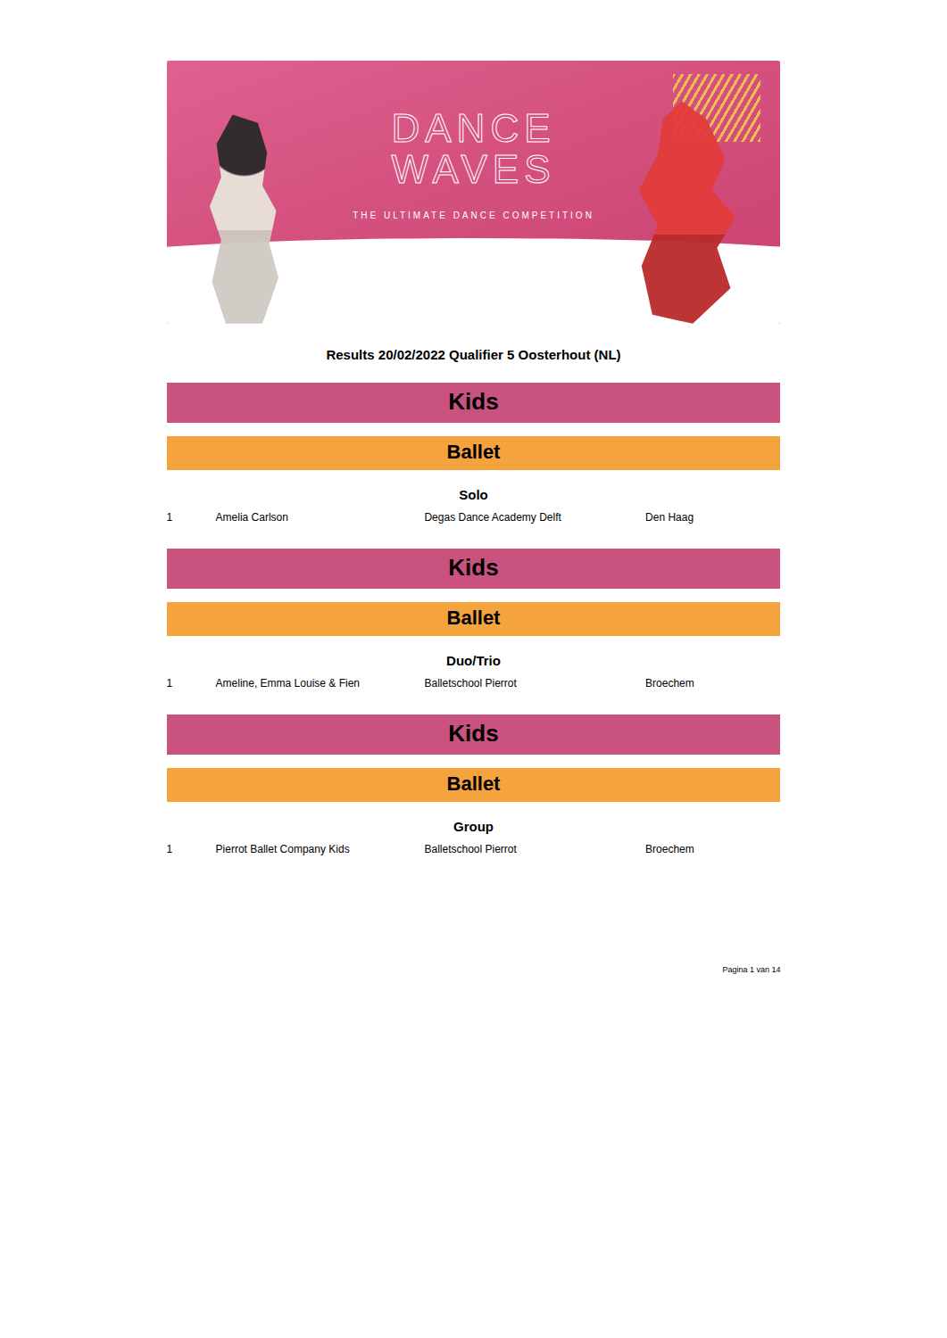DANCE
WAVES
The Ultimate Dance Competition
Results 20/02/2022 Qualifier 5 Oosterhout (NL)
Kids
Ballet
Solo
| 1 | Amelia Carlson | Degas Dance Academy Delft | Den Haag |
Kids
Ballet
Duo/Trio
| 1 | Ameline, Emma Louise & Fien | Balletschool Pierrot | Broechem |
Kids
Ballet
Group
| 1 | Pierrot Ballet Company Kids | Balletschool Pierrot | Broechem |
Pagina 1 van 14